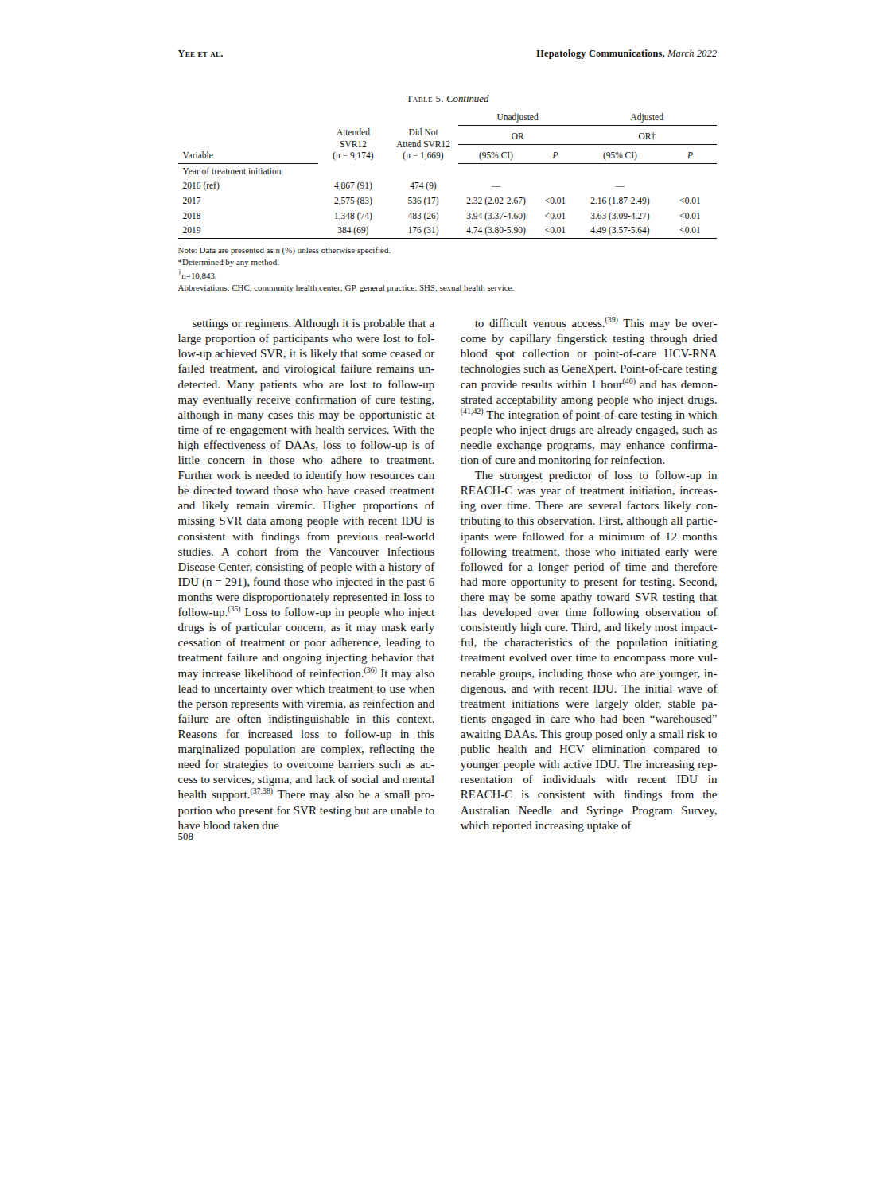Yee et al.
Hepatology Communications, March 2022
Table 5. Continued
| | | | Unadjusted | Adjusted |
| | Attended SVR12 (n = 9,174) | Did Not Attend SVR12 (n = 1,669) | OR | OR † |
| Variable | (95% CI) | P | (95% CI) | P |
| Year of treatment initiation | | | | | | |
| 2016 (ref) | 4,867 (91) | 474 (9) | — | | — | |
| 2017 | 2,575 (83) | 536 (17) | 2.32 (2.02-2.67) | <0.01 | 2.16 (1.87-2.49) | <0.01 |
| 2018 | 1,348 (74) | 483 (26) | 3.94 (3.37-4.60) | <0.01 | 3.63 (3.09-4.27) | <0.01 |
| 2019 | 384 (69) | 176 (31) | 4.74 (3.80-5.90) | <0.01 | 4.49 (3.57-5.64) | <0.01 |
Note: Data are presented as n (%) unless otherwise specified.
*Determined by any method.
†n=10,843.
Abbreviations: CHC, community health center; GP, general practice; SHS, sexual health service.
settings or regimens. Although it is probable that a large proportion of participants who were lost to follow-up achieved SVR, it is likely that some ceased or failed treatment, and virological failure remains undetected. Many patients who are lost to follow-up may eventually receive confirmation of cure testing, although in many cases this may be opportunistic at time of re-engagement with health services. With the high effectiveness of DAAs, loss to follow-up is of little concern in those who adhere to treatment. Further work is needed to identify how resources can be directed toward those who have ceased treatment and likely remain viremic. Higher proportions of missing SVR data among people with recent IDU is consistent with findings from previous real-world studies. A cohort from the Vancouver Infectious Disease Center, consisting of people with a history of IDU (n = 291), found those who injected in the past 6 months were disproportionately represented in loss to follow-up.(35) Loss to follow-up in people who inject drugs is of particular concern, as it may mask early cessation of treatment or poor adherence, leading to treatment failure and ongoing injecting behavior that may increase likelihood of reinfection.(36) It may also lead to uncertainty over which treatment to use when the person represents with viremia, as reinfection and failure are often indistinguishable in this context. Reasons for increased loss to follow-up in this marginalized population are complex, reflecting the need for strategies to overcome barriers such as access to services, stigma, and lack of social and mental health support.(37,38) There may also be a small proportion who present for SVR testing but are unable to have blood taken due
to difficult venous access.(39) This may be overcome by capillary fingerstick testing through dried blood spot collection or point-of-care HCV-RNA technologies such as GeneXpert. Point-of-care testing can provide results within 1 hour(40) and has demonstrated acceptability among people who inject drugs.(41,42) The integration of point-of-care testing in which people who inject drugs are already engaged, such as needle exchange programs, may enhance confirmation of cure and monitoring for reinfection.
The strongest predictor of loss to follow-up in REACH-C was year of treatment initiation, increasing over time. There are several factors likely contributing to this observation. First, although all participants were followed for a minimum of 12 months following treatment, those who initiated early were followed for a longer period of time and therefore had more opportunity to present for testing. Second, there may be some apathy toward SVR testing that has developed over time following observation of consistently high cure. Third, and likely most impactful, the characteristics of the population initiating treatment evolved over time to encompass more vulnerable groups, including those who are younger, indigenous, and with recent IDU. The initial wave of treatment initiations were largely older, stable patients engaged in care who had been “warehoused” awaiting DAAs. This group posed only a small risk to public health and HCV elimination compared to younger people with active IDU. The increasing representation of individuals with recent IDU in REACH-C is consistent with findings from the Australian Needle and Syringe Program Survey, which reported increasing uptake of
508